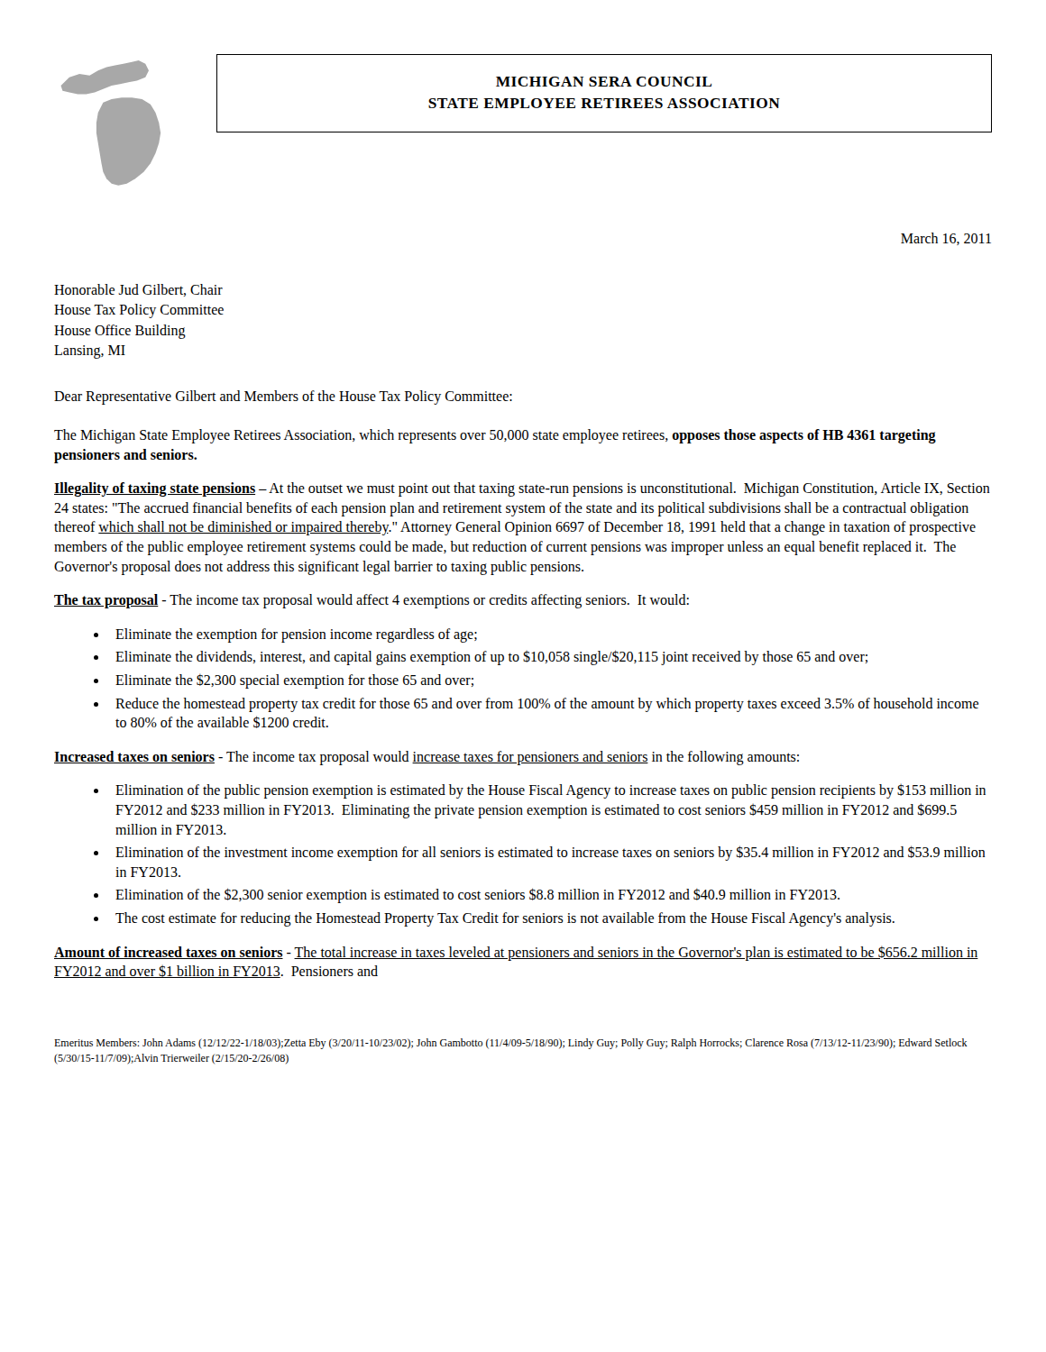MICHIGAN SERA COUNCIL
STATE EMPLOYEE RETIREES ASSOCIATION
March 16, 2011
Honorable Jud Gilbert, Chair
House Tax Policy Committee
House Office Building
Lansing, MI
Dear Representative Gilbert and Members of the House Tax Policy Committee:
The Michigan State Employee Retirees Association, which represents over 50,000 state employee retirees, opposes those aspects of HB 4361 targeting pensioners and seniors.
Illegality of taxing state pensions – At the outset we must point out that taxing state-run pensions is unconstitutional. Michigan Constitution, Article IX, Section 24 states: "The accrued financial benefits of each pension plan and retirement system of the state and its political subdivisions shall be a contractual obligation thereof which shall not be diminished or impaired thereby." Attorney General Opinion 6697 of December 18, 1991 held that a change in taxation of prospective members of the public employee retirement systems could be made, but reduction of current pensions was improper unless an equal benefit replaced it. The Governor's proposal does not address this significant legal barrier to taxing public pensions.
The tax proposal - The income tax proposal would affect 4 exemptions or credits affecting seniors. It would:
Eliminate the exemption for pension income regardless of age;
Eliminate the dividends, interest, and capital gains exemption of up to $10,058 single/$20,115 joint received by those 65 and over;
Eliminate the $2,300 special exemption for those 65 and over;
Reduce the homestead property tax credit for those 65 and over from 100% of the amount by which property taxes exceed 3.5% of household income to 80% of the available $1200 credit.
Increased taxes on seniors - The income tax proposal would increase taxes for pensioners and seniors in the following amounts:
Elimination of the public pension exemption is estimated by the House Fiscal Agency to increase taxes on public pension recipients by $153 million in FY2012 and $233 million in FY2013. Eliminating the private pension exemption is estimated to cost seniors $459 million in FY2012 and $699.5 million in FY2013.
Elimination of the investment income exemption for all seniors is estimated to increase taxes on seniors by $35.4 million in FY2012 and $53.9 million in FY2013.
Elimination of the $2,300 senior exemption is estimated to cost seniors $8.8 million in FY2012 and $40.9 million in FY2013.
The cost estimate for reducing the Homestead Property Tax Credit for seniors is not available from the House Fiscal Agency's analysis.
Amount of increased taxes on seniors - The total increase in taxes leveled at pensioners and seniors in the Governor's plan is estimated to be $656.2 million in FY2012 and over $1 billion in FY2013. Pensioners and
Emeritus Members: John Adams (12/12/22-1/18/03);Zetta Eby (3/20/11-10/23/02); John Gambotto (11/4/09-5/18/90); Lindy Guy; Polly Guy; Ralph Horrocks; Clarence Rosa (7/13/12-11/23/90); Edward Setlock (5/30/15-11/7/09);Alvin Trierweiler (2/15/20-2/26/08)